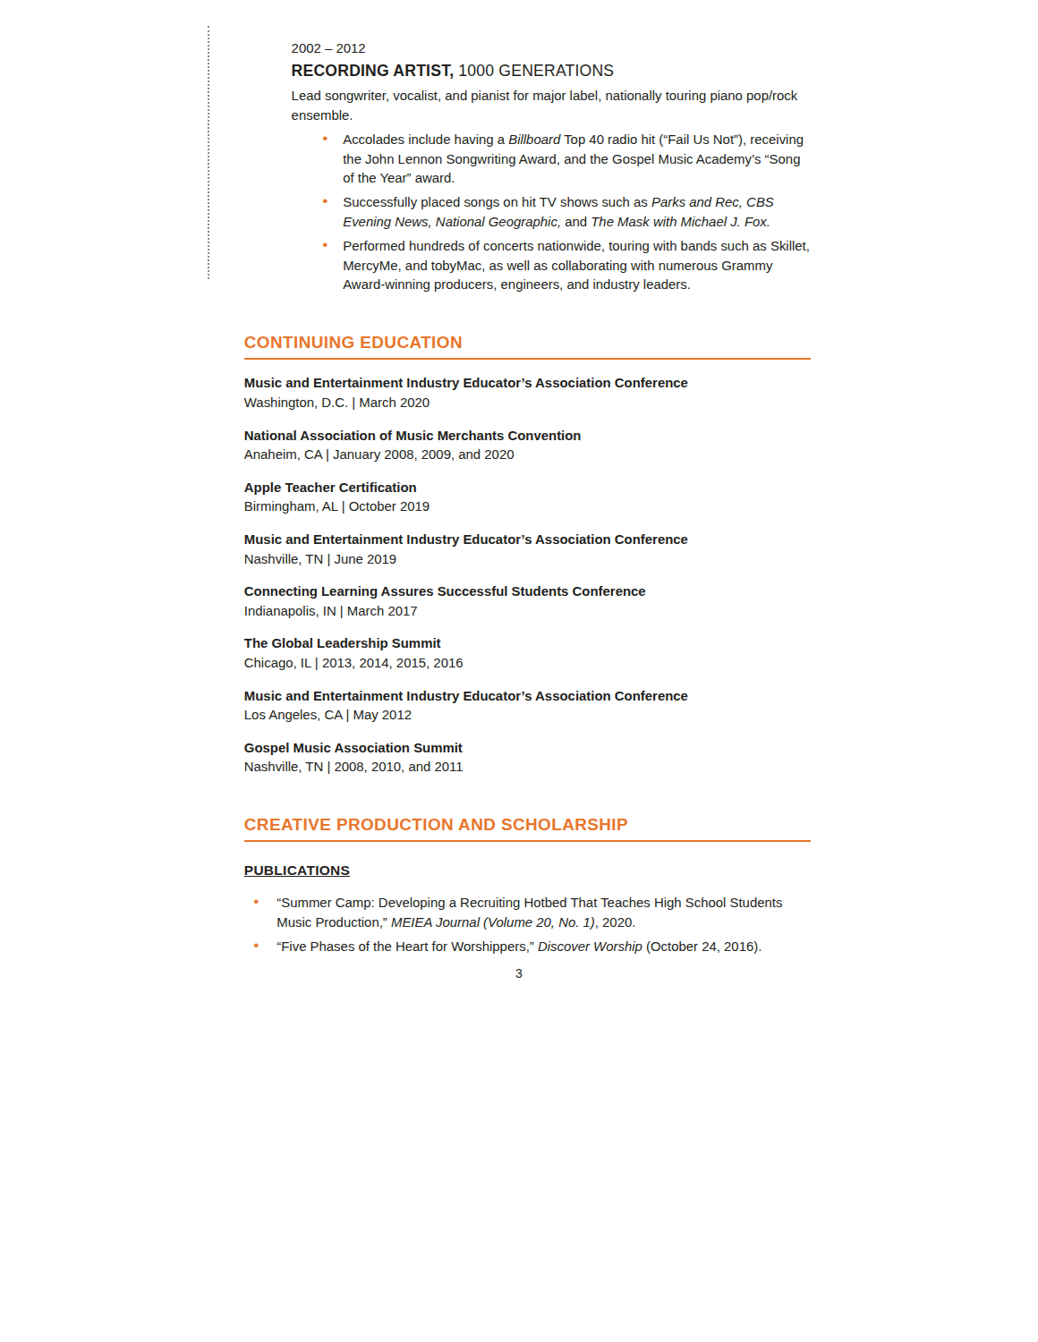2002 – 2012
RECORDING ARTIST, 1000 GENERATIONS
Lead songwriter, vocalist, and pianist for major label, nationally touring piano pop/rock ensemble.
Accolades include having a Billboard Top 40 radio hit (“Fail Us Not”), receiving the John Lennon Songwriting Award, and the Gospel Music Academy’s “Song of the Year” award.
Successfully placed songs on hit TV shows such as Parks and Rec, CBS Evening News, National Geographic, and The Mask with Michael J. Fox.
Performed hundreds of concerts nationwide, touring with bands such as Skillet, MercyMe, and tobyMac, as well as collaborating with numerous Grammy Award-winning producers, engineers, and industry leaders.
Continuing Education
Music and Entertainment Industry Educator’s Association Conference
Washington, D.C. | March 2020
National Association of Music Merchants Convention
Anaheim, CA | January 2008, 2009, and 2020
Apple Teacher Certification
Birmingham, AL | October 2019
Music and Entertainment Industry Educator’s Association Conference
Nashville, TN | June 2019
Connecting Learning Assures Successful Students Conference
Indianapolis, IN | March 2017
The Global Leadership Summit
Chicago, IL | 2013, 2014, 2015, 2016
Music and Entertainment Industry Educator’s Association Conference
Los Angeles, CA | May 2012
Gospel Music Association Summit
Nashville, TN | 2008, 2010, and 2011
Creative Production and Scholarship
Publications
“Summer Camp: Developing a Recruiting Hotbed That Teaches High School Students Music Production,” MEIEA Journal (Volume 20, No. 1), 2020.
“Five Phases of the Heart for Worshippers,” Discover Worship (October 24, 2016).
3